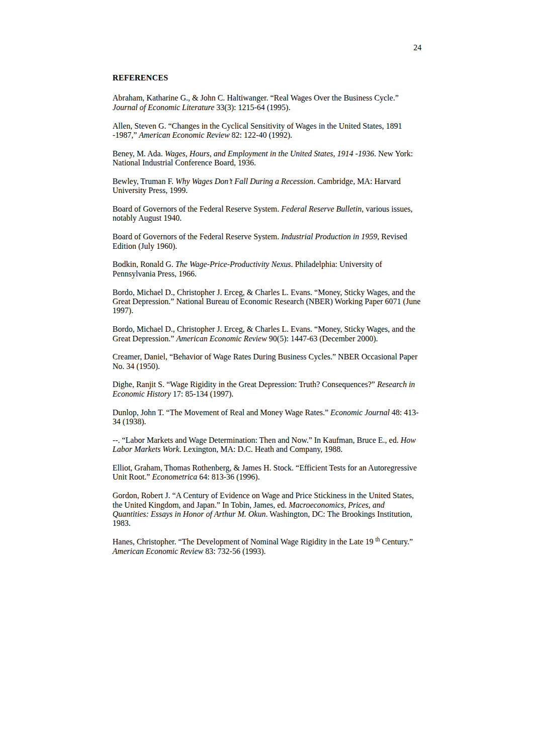24
REFERENCES
Abraham, Katharine G., & John C. Haltiwanger. “Real Wages Over the Business Cycle.” Journal of Economic Literature 33(3): 1215-64 (1995).
Allen, Steven G. “Changes in the Cyclical Sensitivity of Wages in the United States, 1891 -1987,” American Economic Review 82: 122-40 (1992).
Beney, M. Ada. Wages, Hours, and Employment in the United States, 1914 -1936. New York: National Industrial Conference Board, 1936.
Bewley, Truman F. Why Wages Don’t Fall During a Recession. Cambridge, MA: Harvard University Press, 1999.
Board of Governors of the Federal Reserve System. Federal Reserve Bulletin, various issues, notably August 1940.
Board of Governors of the Federal Reserve System. Industrial Production in 1959, Revised Edition (July 1960).
Bodkin, Ronald G. The Wage-Price-Productivity Nexus. Philadelphia: University of Pennsylvania Press, 1966.
Bordo, Michael D., Christopher J. Erceg, & Charles L. Evans. “Money, Sticky Wages, and the Great Depression.” National Bureau of Economic Research (NBER) Working Paper 6071 (June 1997).
Bordo, Michael D., Christopher J. Erceg, & Charles L. Evans. “Money, Sticky Wages, and the Great Depression.” American Economic Review 90(5): 1447-63 (December 2000).
Creamer, Daniel, “Behavior of Wage Rates During Business Cycles.” NBER Occasional Paper No. 34 (1950).
Dighe, Ranjit S. “Wage Rigidity in the Great Depression: Truth? Consequences?” Research in Economic History 17: 85-134 (1997).
Dunlop, John T. “The Movement of Real and Money Wage Rates.” Economic Journal 48: 413-34 (1938).
--. “Labor Markets and Wage Determination: Then and Now.” In Kaufman, Bruce E., ed. How Labor Markets Work. Lexington, MA: D.C. Heath and Company, 1988.
Elliot, Graham, Thomas Rothenberg, & James H. Stock. “Efficient Tests for an Autoregressive Unit Root.” Econometrica 64: 813-36 (1996).
Gordon, Robert J. “A Century of Evidence on Wage and Price Stickiness in the United States, the United Kingdom, and Japan.” In Tobin, James, ed. Macroeconomics, Prices, and Quantities: Essays in Honor of Arthur M. Okun. Washington, DC: The Brookings Institution, 1983.
Hanes, Christopher. “The Development of Nominal Wage Rigidity in the Late 19 th Century.” American Economic Review 83: 732-56 (1993).